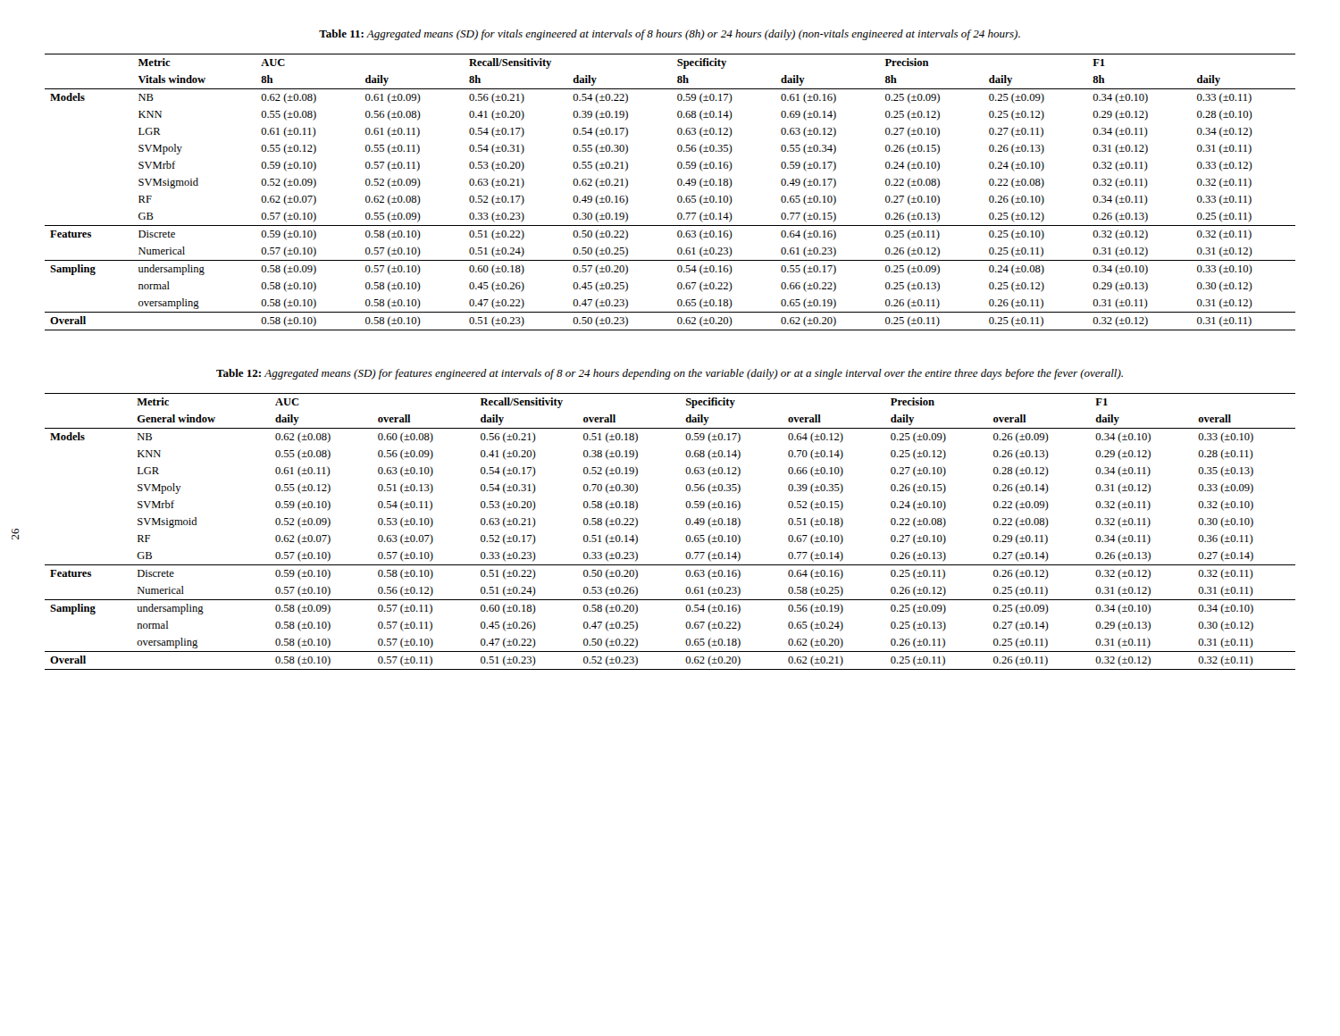26
Table 11: Aggregated means (SD) for vitals engineered at intervals of 8 hours (8h) or 24 hours (daily) (non-vitals engineered at intervals of 24 hours).
| | Metric | AUC | Recall/Sensitivity | Specificity | Precision | F1 |
| --- | --- | --- | --- | --- | --- | --- |
| | Vitals window | 8h | daily | 8h | daily | 8h | daily | 8h | daily | 8h | daily |
| Models | NB | 0.62 (±0.08) | 0.61 (±0.09) | 0.56 (±0.21) | 0.54 (±0.22) | 0.59 (±0.17) | 0.61 (±0.16) | 0.25 (±0.09) | 0.25 (±0.09) | 0.34 (±0.10) | 0.33 (±0.11) |
| | KNN | 0.55 (±0.08) | 0.56 (±0.08) | 0.41 (±0.20) | 0.39 (±0.19) | 0.68 (±0.14) | 0.69 (±0.14) | 0.25 (±0.12) | 0.25 (±0.12) | 0.29 (±0.12) | 0.28 (±0.10) |
| | LGR | 0.61 (±0.11) | 0.61 (±0.11) | 0.54 (±0.17) | 0.54 (±0.17) | 0.63 (±0.12) | 0.63 (±0.12) | 0.27 (±0.10) | 0.27 (±0.11) | 0.34 (±0.11) | 0.34 (±0.12) |
| | SVMpoly | 0.55 (±0.12) | 0.55 (±0.11) | 0.54 (±0.31) | 0.55 (±0.30) | 0.56 (±0.35) | 0.55 (±0.34) | 0.26 (±0.15) | 0.26 (±0.13) | 0.31 (±0.12) | 0.31 (±0.11) |
| | SVMrbf | 0.59 (±0.10) | 0.57 (±0.11) | 0.53 (±0.20) | 0.55 (±0.21) | 0.59 (±0.16) | 0.59 (±0.17) | 0.24 (±0.10) | 0.24 (±0.10) | 0.32 (±0.11) | 0.33 (±0.12) |
| | SVMsigmoid | 0.52 (±0.09) | 0.52 (±0.09) | 0.63 (±0.21) | 0.62 (±0.21) | 0.49 (±0.18) | 0.49 (±0.17) | 0.22 (±0.08) | 0.22 (±0.08) | 0.32 (±0.11) | 0.32 (±0.11) |
| | RF | 0.62 (±0.07) | 0.62 (±0.08) | 0.52 (±0.17) | 0.49 (±0.16) | 0.65 (±0.10) | 0.65 (±0.10) | 0.27 (±0.10) | 0.26 (±0.10) | 0.34 (±0.11) | 0.33 (±0.11) |
| | GB | 0.57 (±0.10) | 0.55 (±0.09) | 0.33 (±0.23) | 0.30 (±0.19) | 0.77 (±0.14) | 0.77 (±0.15) | 0.26 (±0.13) | 0.25 (±0.12) | 0.26 (±0.13) | 0.25 (±0.11) |
| Features | Discrete | 0.59 (±0.10) | 0.58 (±0.10) | 0.51 (±0.22) | 0.50 (±0.22) | 0.63 (±0.16) | 0.64 (±0.16) | 0.25 (±0.11) | 0.25 (±0.10) | 0.32 (±0.12) | 0.32 (±0.11) |
| | Numerical | 0.57 (±0.10) | 0.57 (±0.10) | 0.51 (±0.24) | 0.50 (±0.25) | 0.61 (±0.23) | 0.61 (±0.23) | 0.26 (±0.12) | 0.25 (±0.11) | 0.31 (±0.12) | 0.31 (±0.12) |
| Sampling | undersampling | 0.58 (±0.09) | 0.57 (±0.10) | 0.60 (±0.18) | 0.57 (±0.20) | 0.54 (±0.16) | 0.55 (±0.17) | 0.25 (±0.09) | 0.24 (±0.08) | 0.34 (±0.10) | 0.33 (±0.10) |
| | normal | 0.58 (±0.10) | 0.58 (±0.10) | 0.45 (±0.26) | 0.45 (±0.25) | 0.67 (±0.22) | 0.66 (±0.22) | 0.25 (±0.13) | 0.25 (±0.12) | 0.29 (±0.13) | 0.30 (±0.12) |
| | oversampling | 0.58 (±0.10) | 0.58 (±0.10) | 0.47 (±0.22) | 0.47 (±0.23) | 0.65 (±0.18) | 0.65 (±0.19) | 0.26 (±0.11) | 0.26 (±0.11) | 0.31 (±0.11) | 0.31 (±0.12) |
| Overall | | 0.58 (±0.10) | 0.58 (±0.10) | 0.51 (±0.23) | 0.50 (±0.23) | 0.62 (±0.20) | 0.62 (±0.20) | 0.25 (±0.11) | 0.25 (±0.11) | 0.32 (±0.12) | 0.31 (±0.11) |
Table 12: Aggregated means (SD) for features engineered at intervals of 8 or 24 hours depending on the variable (daily) or at a single interval over the entire three days before the fever (overall).
| | Metric | AUC | Recall/Sensitivity | Specificity | Precision | F1 |
| --- | --- | --- | --- | --- | --- | --- |
| | General window | daily | overall | daily | overall | daily | overall | daily | overall | daily | overall |
| Models | NB | 0.62 (±0.08) | 0.60 (±0.08) | 0.56 (±0.21) | 0.51 (±0.18) | 0.59 (±0.17) | 0.64 (±0.12) | 0.25 (±0.09) | 0.26 (±0.09) | 0.34 (±0.10) | 0.33 (±0.10) |
| | KNN | 0.55 (±0.08) | 0.56 (±0.09) | 0.41 (±0.20) | 0.38 (±0.19) | 0.68 (±0.14) | 0.70 (±0.14) | 0.25 (±0.12) | 0.26 (±0.13) | 0.29 (±0.12) | 0.28 (±0.11) |
| | LGR | 0.61 (±0.11) | 0.63 (±0.10) | 0.54 (±0.17) | 0.52 (±0.19) | 0.63 (±0.12) | 0.66 (±0.10) | 0.27 (±0.10) | 0.28 (±0.12) | 0.34 (±0.11) | 0.35 (±0.13) |
| | SVMpoly | 0.55 (±0.12) | 0.51 (±0.13) | 0.54 (±0.31) | 0.70 (±0.30) | 0.56 (±0.35) | 0.39 (±0.35) | 0.26 (±0.15) | 0.26 (±0.14) | 0.31 (±0.12) | 0.33 (±0.09) |
| | SVMrbf | 0.59 (±0.10) | 0.54 (±0.11) | 0.53 (±0.20) | 0.58 (±0.18) | 0.59 (±0.16) | 0.52 (±0.15) | 0.24 (±0.10) | 0.22 (±0.09) | 0.32 (±0.11) | 0.32 (±0.10) |
| | SVMsigmoid | 0.52 (±0.09) | 0.53 (±0.10) | 0.63 (±0.21) | 0.58 (±0.22) | 0.49 (±0.18) | 0.51 (±0.18) | 0.22 (±0.08) | 0.22 (±0.08) | 0.32 (±0.11) | 0.30 (±0.10) |
| | RF | 0.62 (±0.07) | 0.63 (±0.07) | 0.52 (±0.17) | 0.51 (±0.14) | 0.65 (±0.10) | 0.67 (±0.10) | 0.27 (±0.10) | 0.29 (±0.11) | 0.34 (±0.11) | 0.36 (±0.11) |
| | GB | 0.57 (±0.10) | 0.57 (±0.10) | 0.33 (±0.23) | 0.33 (±0.23) | 0.77 (±0.14) | 0.77 (±0.14) | 0.26 (±0.13) | 0.27 (±0.14) | 0.26 (±0.13) | 0.27 (±0.14) |
| Features | Discrete | 0.59 (±0.10) | 0.58 (±0.10) | 0.51 (±0.22) | 0.50 (±0.20) | 0.63 (±0.16) | 0.64 (±0.16) | 0.25 (±0.11) | 0.26 (±0.12) | 0.32 (±0.12) | 0.32 (±0.11) |
| | Numerical | 0.57 (±0.10) | 0.56 (±0.12) | 0.51 (±0.24) | 0.53 (±0.26) | 0.61 (±0.23) | 0.58 (±0.25) | 0.26 (±0.12) | 0.25 (±0.11) | 0.31 (±0.12) | 0.31 (±0.11) |
| Sampling | undersampling | 0.58 (±0.09) | 0.57 (±0.11) | 0.60 (±0.18) | 0.58 (±0.20) | 0.54 (±0.16) | 0.56 (±0.19) | 0.25 (±0.09) | 0.25 (±0.09) | 0.34 (±0.10) | 0.34 (±0.10) |
| | normal | 0.58 (±0.10) | 0.57 (±0.11) | 0.45 (±0.26) | 0.47 (±0.25) | 0.67 (±0.22) | 0.65 (±0.24) | 0.25 (±0.13) | 0.27 (±0.14) | 0.29 (±0.13) | 0.30 (±0.12) |
| | oversampling | 0.58 (±0.10) | 0.57 (±0.10) | 0.47 (±0.22) | 0.50 (±0.22) | 0.65 (±0.18) | 0.62 (±0.20) | 0.26 (±0.11) | 0.25 (±0.11) | 0.31 (±0.11) | 0.31 (±0.11) |
| Overall | | 0.58 (±0.10) | 0.57 (±0.11) | 0.51 (±0.23) | 0.52 (±0.23) | 0.62 (±0.20) | 0.62 (±0.21) | 0.25 (±0.11) | 0.26 (±0.11) | 0.32 (±0.12) | 0.32 (±0.11) |